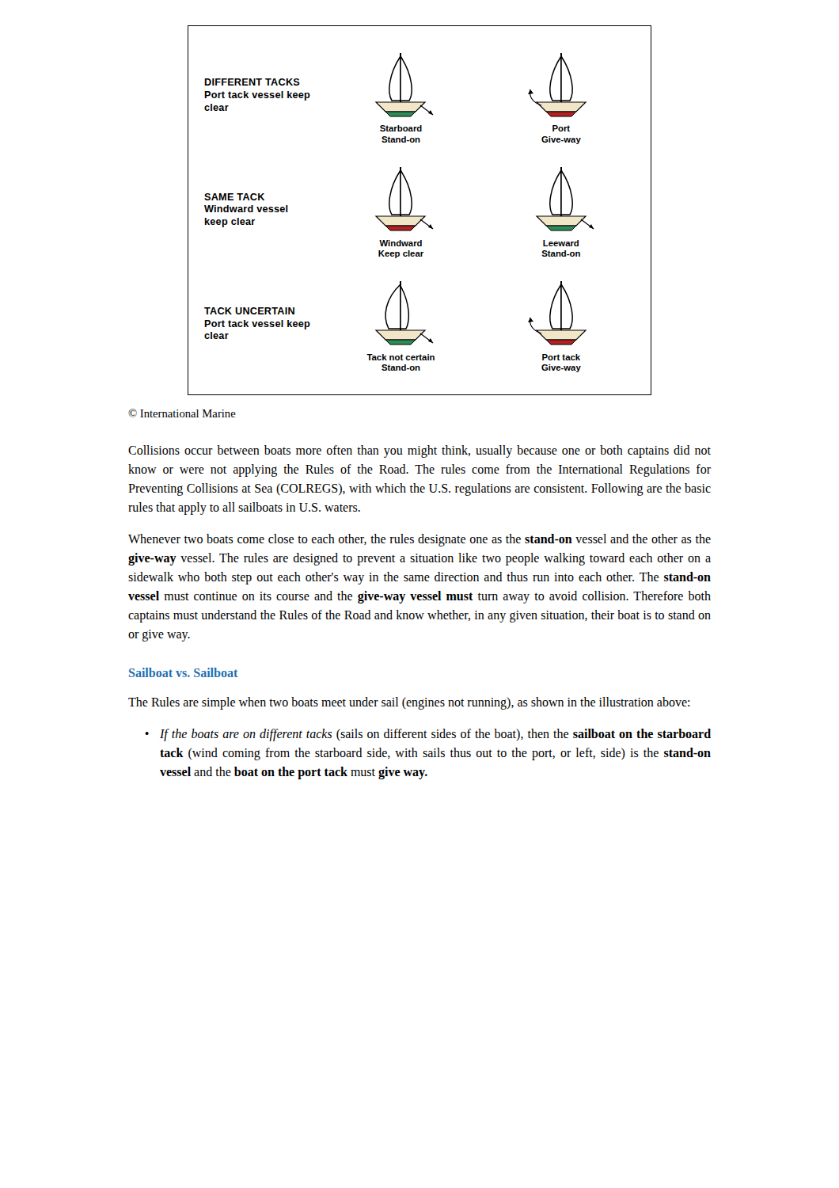Different Tacks Port tack vessel keep clear
Starboard
Stand-on
Port
Give-way
Same Tack Windward vessel keep clear
Windward
Keep clear
Leeward
Stand-on
Tack Uncertain Port tack vessel keep clear
Tack not certain
Stand-on
Port tack
Give-way
© International Marine
Collisions occur between boats more often than you might think, usually because one or both captains did not know or were not applying the Rules of the Road. The rules come from the International Regulations for Preventing Collisions at Sea (COLREGS), with which the U.S. regulations are consistent. Following are the basic rules that apply to all sailboats in U.S. waters.
Whenever two boats come close to each other, the rules designate one as the stand-on vessel and the other as the give-way vessel. The rules are designed to prevent a situation like two people walking toward each other on a sidewalk who both step out each other's way in the same direction and thus run into each other. The stand-on vessel must continue on its course and the give-way vessel must turn away to avoid collision. Therefore both captains must understand the Rules of the Road and know whether, in any given situation, their boat is to stand on or give way.
Sailboat vs. Sailboat
The Rules are simple when two boats meet under sail (engines not running), as shown in the illustration above:
If the boats are on different tacks (sails on different sides of the boat), then the sailboat on the starboard tack (wind coming from the starboard side, with sails thus out to the port, or left, side) is the stand-on vessel and the boat on the port tack must give way.